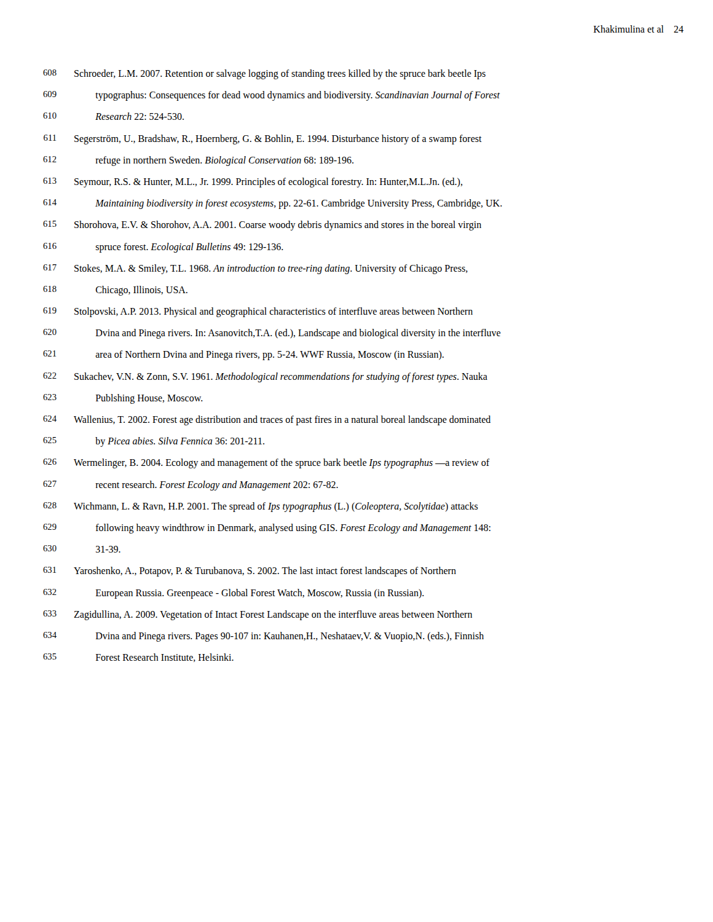Khakimulina et al 24
608 Schroeder, L.M. 2007. Retention or salvage logging of standing trees killed by the spruce bark beetle Ips
609 typographus: Consequences for dead wood dynamics and biodiversity. Scandinavian Journal of Forest
610 Research 22: 524-530.
611 Segerström, U., Bradshaw, R., Hoernberg, G. & Bohlin, E. 1994. Disturbance history of a swamp forest
612 refuge in northern Sweden. Biological Conservation 68: 189-196.
613 Seymour, R.S. & Hunter, M.L., Jr. 1999. Principles of ecological forestry. In: Hunter,M.L.Jn. (ed.),
614 Maintaining biodiversity in forest ecosystems, pp. 22-61. Cambridge University Press, Cambridge, UK.
615 Shorohova, E.V. & Shorohov, A.A. 2001. Coarse woody debris dynamics and stores in the boreal virgin
616 spruce forest. Ecological Bulletins 49: 129-136.
617 Stokes, M.A. & Smiley, T.L. 1968. An introduction to tree-ring dating. University of Chicago Press,
618 Chicago, Illinois, USA.
619 Stolpovski, A.P. 2013. Physical and geographical characteristics of interfluve areas between Northern
620 Dvina and Pinega rivers. In: Asanovitch,T.A. (ed.), Landscape and biological diversity in the interfluve
621 area of Northern Dvina and Pinega rivers, pp. 5-24. WWF Russia, Moscow (in Russian).
622 Sukachev, V.N. & Zonn, S.V. 1961. Methodological recommendations for studying of forest types. Nauka
623 Publshing House, Moscow.
624 Wallenius, T. 2002. Forest age distribution and traces of past fires in a natural boreal landscape dominated
625 by Picea abies. Silva Fennica 36: 201-211.
626 Wermelinger, B. 2004. Ecology and management of the spruce bark beetle Ips typographus —a review of
627 recent research. Forest Ecology and Management 202: 67-82.
628 Wichmann, L. & Ravn, H.P. 2001. The spread of Ips typographus (L.) (Coleoptera, Scolytidae) attacks
629 following heavy windthrow in Denmark, analysed using GIS. Forest Ecology and Management 148:
63031-39.
631 Yaroshenko, A., Potapov, P. & Turubanova, S. 2002. The last intact forest landscapes of Northern
632 European Russia. Greenpeace - Global Forest Watch, Moscow, Russia (in Russian).
633 Zagidullina, A. 2009. Vegetation of Intact Forest Landscape on the interfluve areas between Northern
634 Dvina and Pinega rivers. Pages 90-107 in: Kauhanen,H., Neshataev,V. & Vuopio,N. (eds.), Finnish
635 Forest Research Institute, Helsinki.